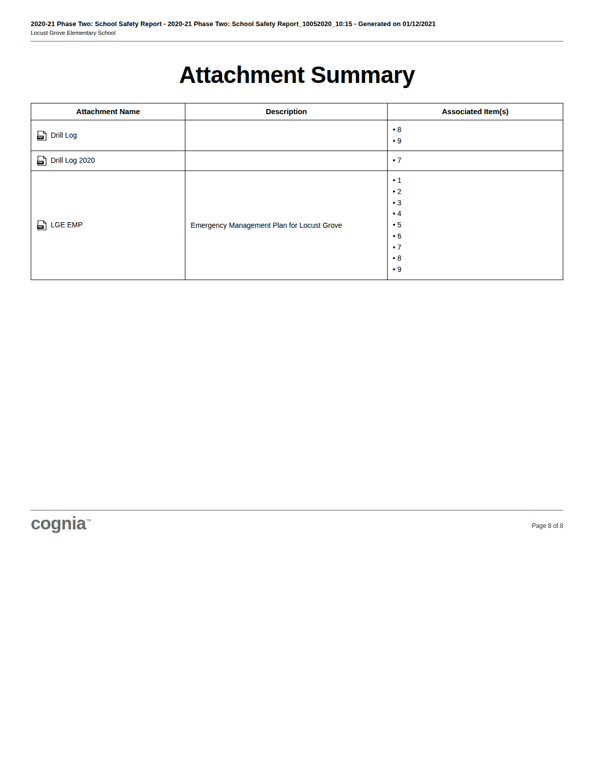2020-21 Phase Two: School Safety Report - 2020-21 Phase Two: School Safety Report_10052020_10:15 - Generated on 01/12/2021
Locust Grove Elementary School
Attachment Summary
| Attachment Name | Description | Associated Item(s) |
| --- | --- | --- |
| PDF Drill Log | | 8 9 |
| PDF Drill Log 2020 | | 7 |
| PDF LGE EMP | Emergency Management Plan for Locust Grove | 1 2 3 4 5 6 7 8 9 |
cognia™
Page 8 of 8